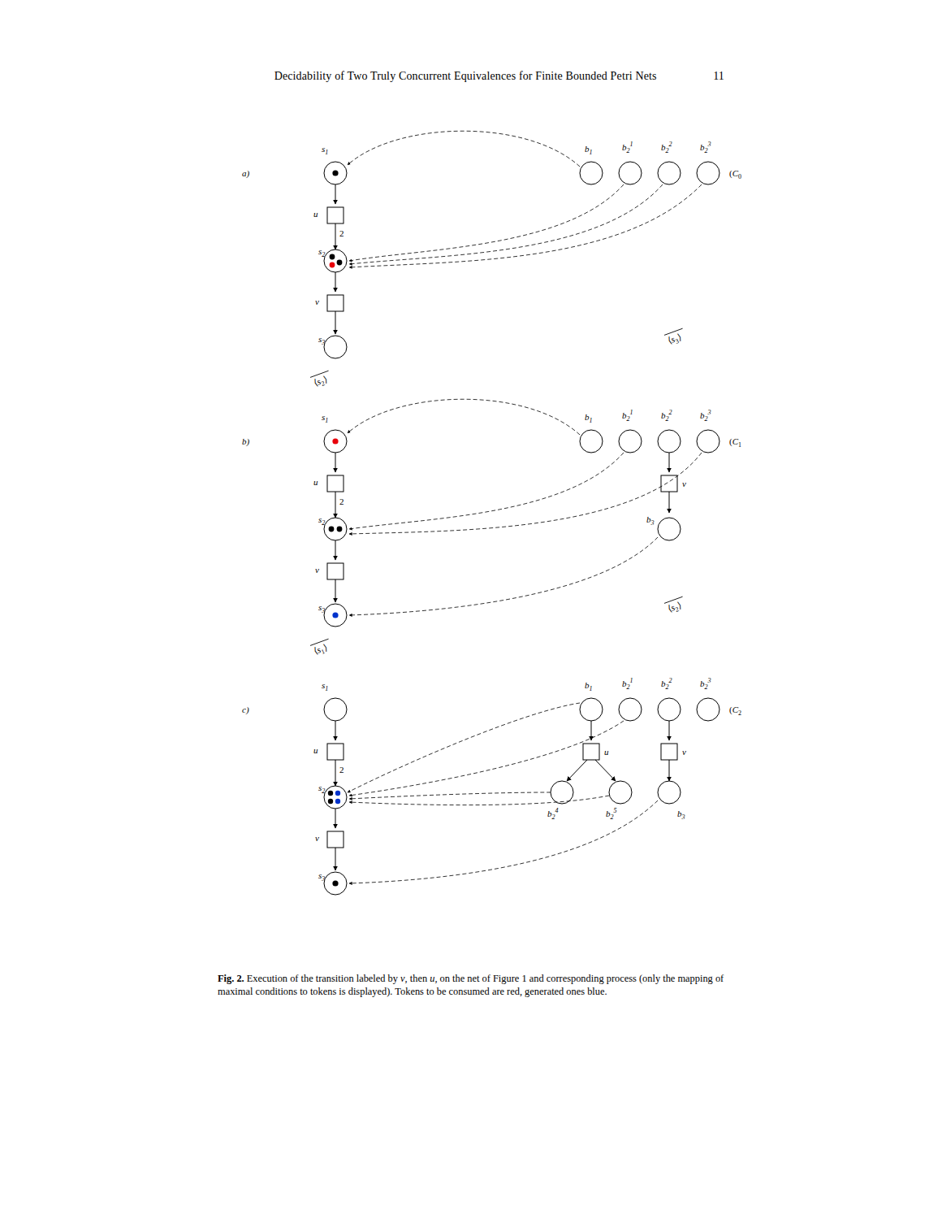Decidability of Two Truly Concurrent Equivalences for Finite Bounded Petri Nets11
a) s1 u 2 s2 v s3 b1 b21 b22 b23 (C0 ⟨s3⟩ b) ⟨s2⟩ s1 u 2 s2 v s3 b1 b21 b22 b23 (C1 v b3 ⟨s2⟩ c) ⟨s1⟩ s1 u 2 s2 v s3 b1 b21 b22 b23 (C2 u b24 b25 v b3
Fig. 2. Execution of the transition labeled by v, then u, on the net of Figure 1 and corresponding process (only the mapping of maximal conditions to tokens is displayed). Tokens to be consumed are red, generated ones blue.